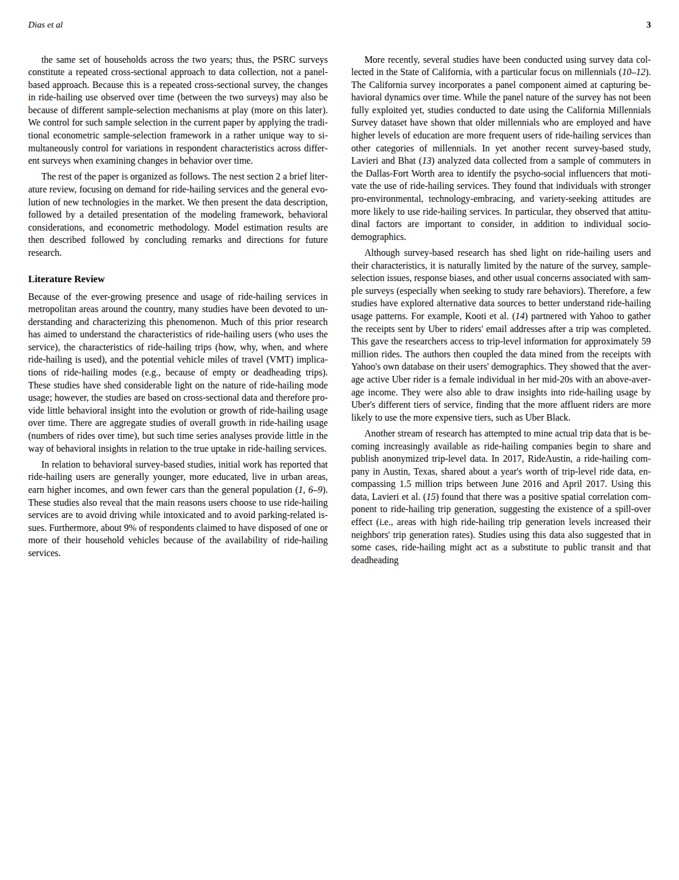Dias et al 3
the same set of households across the two years; thus, the PSRC surveys constitute a repeated cross-sectional approach to data collection, not a panel-based approach. Because this is a repeated cross-sectional survey, the changes in ride-hailing use observed over time (between the two surveys) may also be because of different sample-selection mechanisms at play (more on this later). We control for such sample selection in the current paper by applying the traditional econometric sample-selection framework in a rather unique way to simultaneously control for variations in respondent characteristics across different surveys when examining changes in behavior over time.
The rest of the paper is organized as follows. The nest section 2 a brief literature review, focusing on demand for ride-hailing services and the general evolution of new technologies in the market. We then present the data description, followed by a detailed presentation of the modeling framework, behavioral considerations, and econometric methodology. Model estimation results are then described followed by concluding remarks and directions for future research.
Literature Review
Because of the ever-growing presence and usage of ride-hailing services in metropolitan areas around the country, many studies have been devoted to understanding and characterizing this phenomenon. Much of this prior research has aimed to understand the characteristics of ride-hailing users (who uses the service), the characteristics of ride-hailing trips (how, why, when, and where ride-hailing is used), and the potential vehicle miles of travel (VMT) implications of ride-hailing modes (e.g., because of empty or deadheading trips). These studies have shed considerable light on the nature of ride-hailing mode usage; however, the studies are based on cross-sectional data and therefore provide little behavioral insight into the evolution or growth of ride-hailing usage over time. There are aggregate studies of overall growth in ride-hailing usage (numbers of rides over time), but such time series analyses provide little in the way of behavioral insights in relation to the true uptake in ride-hailing services.
In relation to behavioral survey-based studies, initial work has reported that ride-hailing users are generally younger, more educated, live in urban areas, earn higher incomes, and own fewer cars than the general population (1, 6–9). These studies also reveal that the main reasons users choose to use ride-hailing services are to avoid driving while intoxicated and to avoid parking-related issues. Furthermore, about 9% of respondents claimed to have disposed of one or more of their household vehicles because of the availability of ride-hailing services.
More recently, several studies have been conducted using survey data collected in the State of California, with a particular focus on millennials (10–12). The California survey incorporates a panel component aimed at capturing behavioral dynamics over time. While the panel nature of the survey has not been fully exploited yet, studies conducted to date using the California Millennials Survey dataset have shown that older millennials who are employed and have higher levels of education are more frequent users of ride-hailing services than other categories of millennials. In yet another recent survey-based study, Lavieri and Bhat (13) analyzed data collected from a sample of commuters in the Dallas-Fort Worth area to identify the psycho-social influencers that motivate the use of ride-hailing services. They found that individuals with stronger pro-environmental, technology-embracing, and variety-seeking attitudes are more likely to use ride-hailing services. In particular, they observed that attitudinal factors are important to consider, in addition to individual socio-demographics.
Although survey-based research has shed light on ride-hailing users and their characteristics, it is naturally limited by the nature of the survey, sample-selection issues, response biases, and other usual concerns associated with sample surveys (especially when seeking to study rare behaviors). Therefore, a few studies have explored alternative data sources to better understand ride-hailing usage patterns. For example, Kooti et al. (14) partnered with Yahoo to gather the receipts sent by Uber to riders' email addresses after a trip was completed. This gave the researchers access to trip-level information for approximately 59 million rides. The authors then coupled the data mined from the receipts with Yahoo's own database on their users' demographics. They showed that the average active Uber rider is a female individual in her mid-20s with an above-average income. They were also able to draw insights into ride-hailing usage by Uber's different tiers of service, finding that the more affluent riders are more likely to use the more expensive tiers, such as Uber Black.
Another stream of research has attempted to mine actual trip data that is becoming increasingly available as ride-hailing companies begin to share and publish anonymized trip-level data. In 2017, RideAustin, a ride-hailing company in Austin, Texas, shared about a year's worth of trip-level ride data, encompassing 1.5 million trips between June 2016 and April 2017. Using this data, Lavieri et al. (15) found that there was a positive spatial correlation component to ride-hailing trip generation, suggesting the existence of a spill-over effect (i.e., areas with high ride-hailing trip generation levels increased their neighbors' trip generation rates). Studies using this data also suggested that in some cases, ride-hailing might act as a substitute to public transit and that deadheading